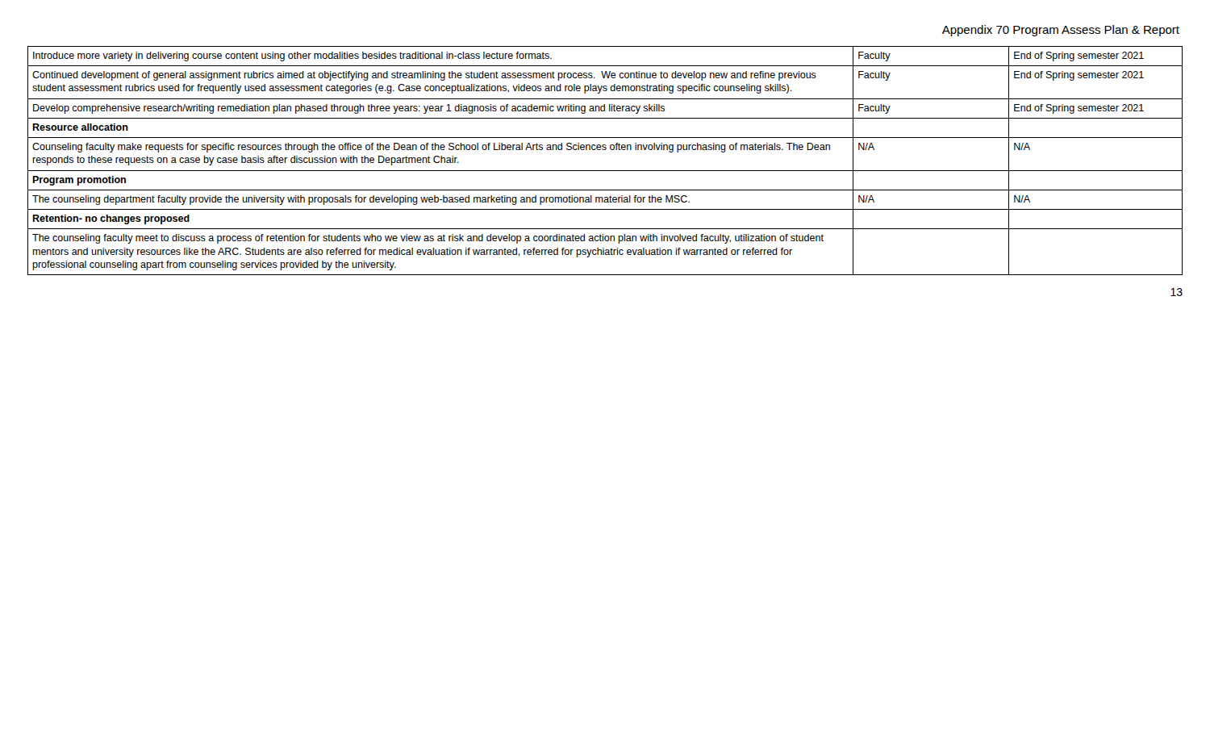Appendix 70 Program Assess Plan & Report
| Introduce more variety in delivering course content using other modalities besides traditional in-class lecture formats. | Faculty | End of Spring semester 2021 |
| Continued development of general assignment rubrics aimed at objectifying and streamlining the student assessment process. We continue to develop new and refine previous student assessment rubrics used for frequently used assessment categories (e.g. Case conceptualizations, videos and role plays demonstrating specific counseling skills). | Faculty | End of Spring semester 2021 |
| Develop comprehensive research/writing remediation plan phased through three years: year 1 diagnosis of academic writing and literacy skills | Faculty | End of Spring semester 2021 |
| Resource allocation | | |
| Counseling faculty make requests for specific resources through the office of the Dean of the School of Liberal Arts and Sciences often involving purchasing of materials. The Dean responds to these requests on a case by case basis after discussion with the Department Chair. | N/A | N/A |
| Program promotion | | |
| The counseling department faculty provide the university with proposals for developing web-based marketing and promotional material for the MSC. | N/A | N/A |
| Retention- no changes proposed | | |
| The counseling faculty meet to discuss a process of retention for students who we view as at risk and develop a coordinated action plan with involved faculty, utilization of student mentors and university resources like the ARC. Students are also referred for medical evaluation if warranted, referred for psychiatric evaluation if warranted or referred for professional counseling apart from counseling services provided by the university. | | |
13